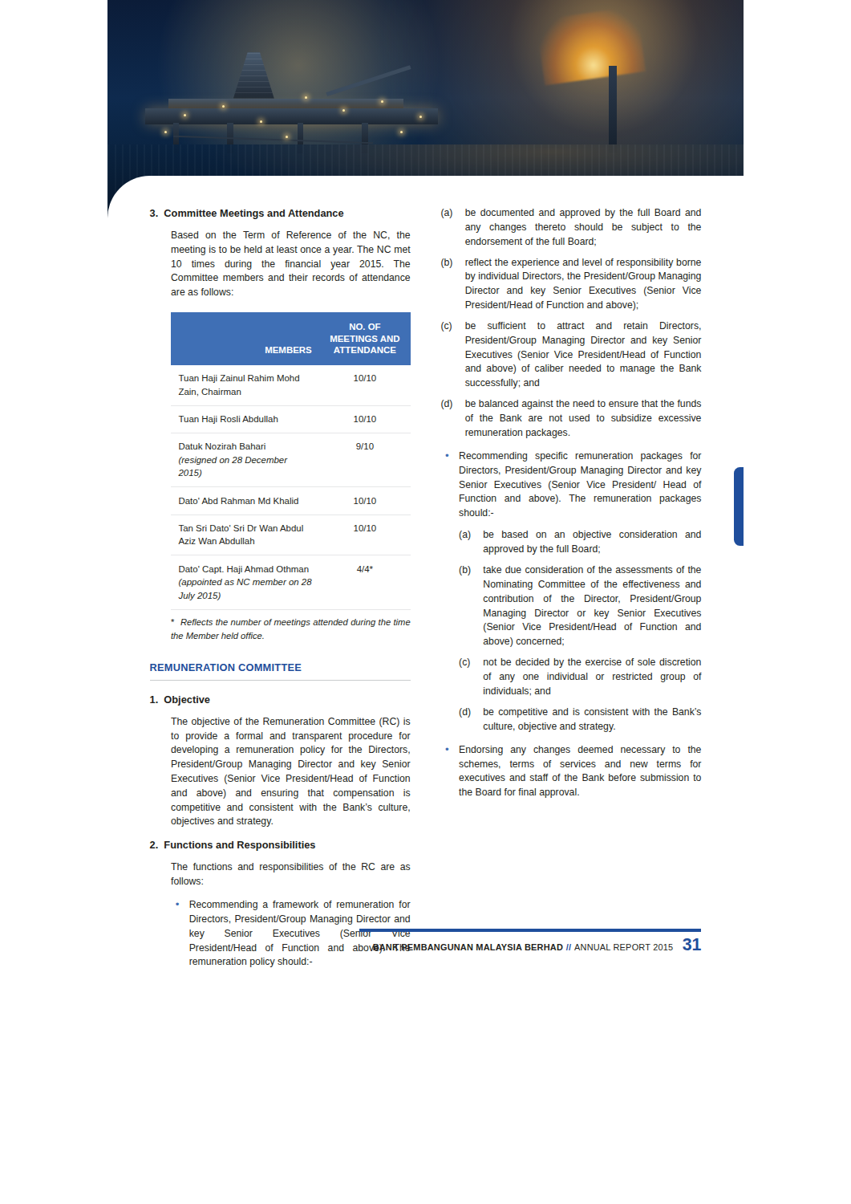3. Committee Meetings and Attendance
Based on the Term of Reference of the NC, the meeting is to be held at least once a year. The NC met 10 times during the financial year 2015. The Committee members and their records of attendance are as follows:
| MEMBERS | NO. OF MEETINGS AND ATTENDANCE |
| --- | --- |
| Tuan Haji Zainul Rahim Mohd Zain, Chairman | 10/10 |
| Tuan Haji Rosli Abdullah | 10/10 |
| Datuk Nozirah Bahari (resigned on 28 December 2015) | 9/10 |
| Dato' Abd Rahman Md Khalid | 10/10 |
| Tan Sri Dato' Sri Dr Wan Abdul Aziz Wan Abdullah | 10/10 |
| Dato' Capt. Haji Ahmad Othman (appointed as NC member on 28 July 2015) | 4/4* |
*Reflects the number of meetings attended during the time the Member held office.
Remuneration Committee
1. Objective
The objective of the Remuneration Committee (RC) is to provide a formal and transparent procedure for developing a remuneration policy for the Directors, President/Group Managing Director and key Senior Executives (Senior Vice President/Head of Function and above) and ensuring that compensation is competitive and consistent with the Bank’s culture, objectives and strategy.
2. Functions and Responsibilities
The functions and responsibilities of the RC are as follows:
Recommending a framework of remuneration for Directors, President/Group Managing Director and key Senior Executives (Senior Vice President/Head of Function and above). The remuneration policy should:-
(a) be documented and approved by the full Board and any changes thereto should be subject to the endorsement of the full Board;
(b) reflect the experience and level of responsibility borne by individual Directors, the President/Group Managing Director and key Senior Executives (Senior Vice President/Head of Function and above);
(c) be sufficient to attract and retain Directors, President/Group Managing Director and key Senior Executives (Senior Vice President/Head of Function and above) of caliber needed to manage the Bank successfully; and
(d) be balanced against the need to ensure that the funds of the Bank are not used to subsidize excessive remuneration packages.
Recommending specific remuneration packages for Directors, President/Group Managing Director and key Senior Executives (Senior Vice President/ Head of Function and above). The remuneration packages should:-
(a) be based on an objective consideration and approved by the full Board;
(b) take due consideration of the assessments of the Nominating Committee of the effectiveness and contribution of the Director, President/Group Managing Director or key Senior Executives (Senior Vice President/Head of Function and above) concerned;
(c) not be decided by the exercise of sole discretion of any one individual or restricted group of individuals; and
(d) be competitive and is consistent with the Bank’s culture, objective and strategy.
Endorsing any changes deemed necessary to the schemes, terms of services and new terms for executives and staff of the Bank before submission to the Board for final approval.
BANK PEMBANGUNAN MALAYSIA BERHAD//ANNUAL REPORT 2015
31